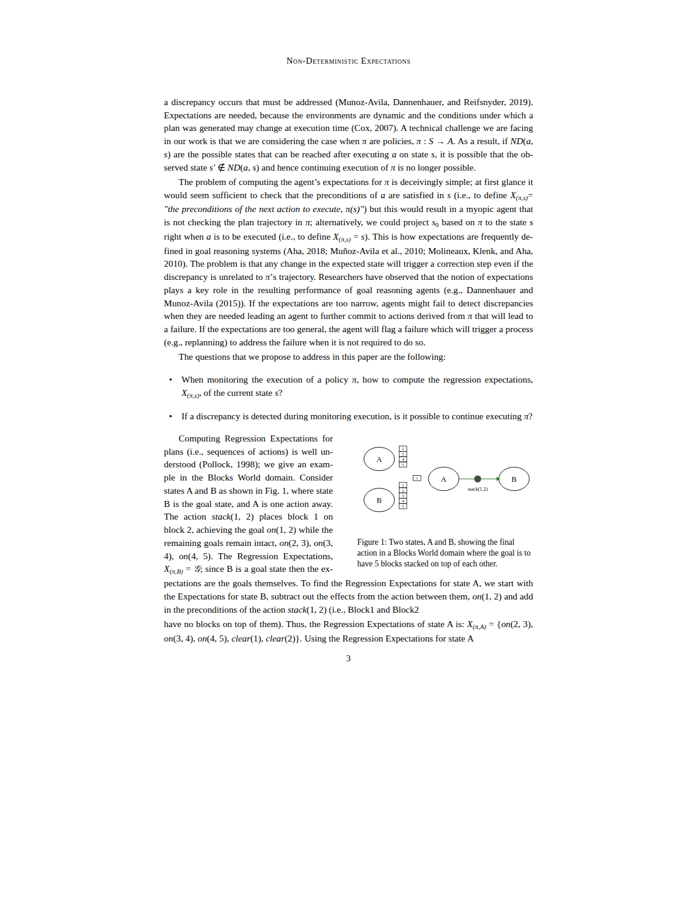Non-Deterministic Expectations
a discrepancy occurs that must be addressed (Munoz-Avila, Dannenhauer, and Reifsnyder, 2019). Expectations are needed, because the environments are dynamic and the conditions under which a plan was generated may change at execution time (Cox, 2007). A technical challenge we are facing in our work is that we are considering the case when π are policies, π : S → A. As a result, if ND(a, s) are the possible states that can be reached after executing a on state s, it is possible that the observed state s′ ∉ ND(a, s) and hence continuing execution of π is no longer possible.
The problem of computing the agent’s expectations for π is deceivingly simple; at first glance it would seem sufficient to check that the preconditions of a are satisfied in s (i.e., to define X(π,s)= "the preconditions of the next action to execute, π(s)") but this would result in a myopic agent that is not checking the plan trajectory in π; alternatively, we could project s 0 based on π to the state s right when a is to be executed (i.e., to define X(π,s) = s). This is how expectations are frequently defined in goal reasoning systems (Aha, 2018; Muñoz-Avila et al., 2010; Molineaux, Klenk, and Aha, 2010). The problem is that any change in the expected state will trigger a correction step even if the discrepancy is unrelated to π’s trajectory. Researchers have observed that the notion of expectations plays a key role in the resulting performance of goal reasoning agents (e.g., Dannenhauer and Munoz-Avila (2015)). If the expectations are too narrow, agents might fail to detect discrepancies when they are needed leading an agent to further commit to actions derived from π that will lead to a failure. If the expectations are too general, the agent will flag a failure which will trigger a process (e.g., replanning) to address the failure when it is not required to do so.
The questions that we propose to address in this paper are the following:
When monitoring the execution of a policy π, how to compute the regression expectations, X(π,s), of the current state s?
If a discrepancy is detected during monitoring execution, is it possible to continue executing π?
A 2 3 4 5 B 1 2 3 4 5 1 A B stack(1,2)
Figure 1: Two states, A and B, showing the final action in a Blocks World domain where the goal is to have 5 blocks stacked on top of each other.
Computing Regression Expectations for plans (i.e., sequences of actions) is well understood (Pollock, 1998); we give an example in the Blocks World domain. Consider states A and B as shown in Fig. 1, where state B is the goal state, and A is one action away. The action stack(1, 2) places block 1 on block 2, achieving the goal on(1, 2) while the remaining goals remain intact, on(2, 3), on(3, 4), on(4, 5). The Regression Expectations, X(π,B) = 𝒢; since B is a goal state then the expectations are the goals themselves. To find the Regression Expectations for state A, we start with the Expectations for state B, subtract out the effects from the action between them, on(1, 2) and add in the preconditions of the action stack(1, 2) (i.e., Block1 and Block2
have no blocks on top of them). Thus, the Regression Expectations of state A is: X(π,A) = {on(2, 3), on(3, 4), on(4, 5), clear(1), clear(2)}. Using the Regression Expectations for state A
3